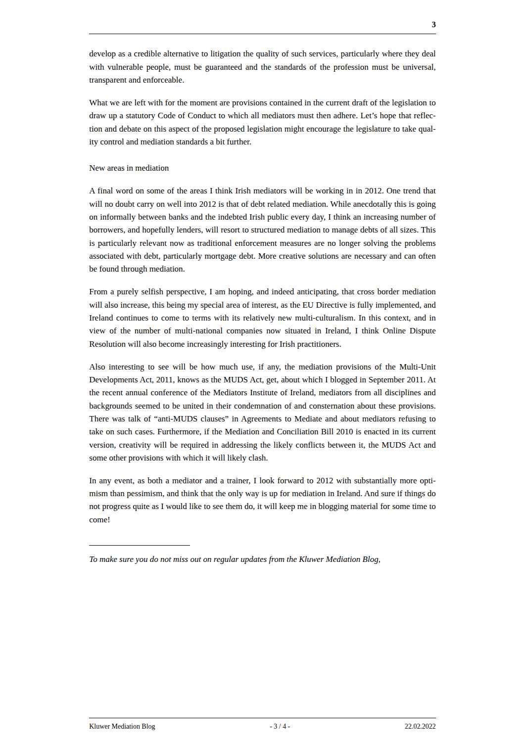3
develop as a credible alternative to litigation the quality of such services, particularly where they deal with vulnerable people, must be guaranteed and the standards of the profession must be universal, transparent and enforceable.
What we are left with for the moment are provisions contained in the current draft of the legislation to draw up a statutory Code of Conduct to which all mediators must then adhere. Let’s hope that reflection and debate on this aspect of the proposed legislation might encourage the legislature to take quality control and mediation standards a bit further.
New areas in mediation
A final word on some of the areas I think Irish mediators will be working in in 2012. One trend that will no doubt carry on well into 2012 is that of debt related mediation. While anecdotally this is going on informally between banks and the indebted Irish public every day, I think an increasing number of borrowers, and hopefully lenders, will resort to structured mediation to manage debts of all sizes. This is particularly relevant now as traditional enforcement measures are no longer solving the problems associated with debt, particularly mortgage debt. More creative solutions are necessary and can often be found through mediation.
From a purely selfish perspective, I am hoping, and indeed anticipating, that cross border mediation will also increase, this being my special area of interest, as the EU Directive is fully implemented, and Ireland continues to come to terms with its relatively new multi-culturalism. In this context, and in view of the number of multi-national companies now situated in Ireland, I think Online Dispute Resolution will also become increasingly interesting for Irish practitioners.
Also interesting to see will be how much use, if any, the mediation provisions of the Multi-Unit Developments Act, 2011, knows as the MUDS Act, get, about which I blogged in September 2011. At the recent annual conference of the Mediators Institute of Ireland, mediators from all disciplines and backgrounds seemed to be united in their condemnation of and consternation about these provisions. There was talk of “anti-MUDS clauses” in Agreements to Mediate and about mediators refusing to take on such cases. Furthermore, if the Mediation and Conciliation Bill 2010 is enacted in its current version, creativity will be required in addressing the likely conflicts between it, the MUDS Act and some other provisions with which it will likely clash.
In any event, as both a mediator and a trainer, I look forward to 2012 with substantially more optimism than pessimism, and think that the only way is up for mediation in Ireland. And sure if things do not progress quite as I would like to see them do, it will keep me in blogging material for some time to come!
To make sure you do not miss out on regular updates from the Kluwer Mediation Blog,
Kluwer Mediation Blog
- 3 / 4 -
22.02.2022